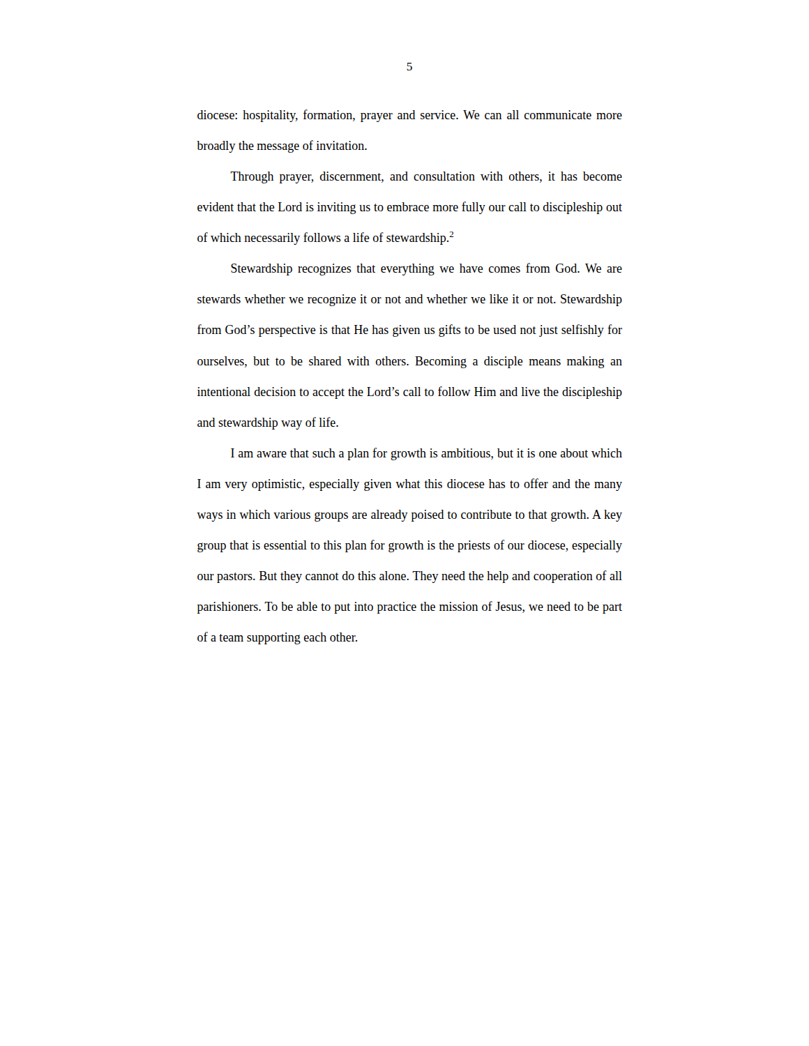5
diocese: hospitality, formation, prayer and service. We can all communicate more broadly the message of invitation.
Through prayer, discernment, and consultation with others, it has become evident that the Lord is inviting us to embrace more fully our call to discipleship out of which necessarily follows a life of stewardship.2
Stewardship recognizes that everything we have comes from God. We are stewards whether we recognize it or not and whether we like it or not. Stewardship from God’s perspective is that He has given us gifts to be used not just selfishly for ourselves, but to be shared with others. Becoming a disciple means making an intentional decision to accept the Lord’s call to follow Him and live the discipleship and stewardship way of life.
I am aware that such a plan for growth is ambitious, but it is one about which I am very optimistic, especially given what this diocese has to offer and the many ways in which various groups are already poised to contribute to that growth. A key group that is essential to this plan for growth is the priests of our diocese, especially our pastors. But they cannot do this alone. They need the help and cooperation of all parishioners. To be able to put into practice the mission of Jesus, we need to be part of a team supporting each other.